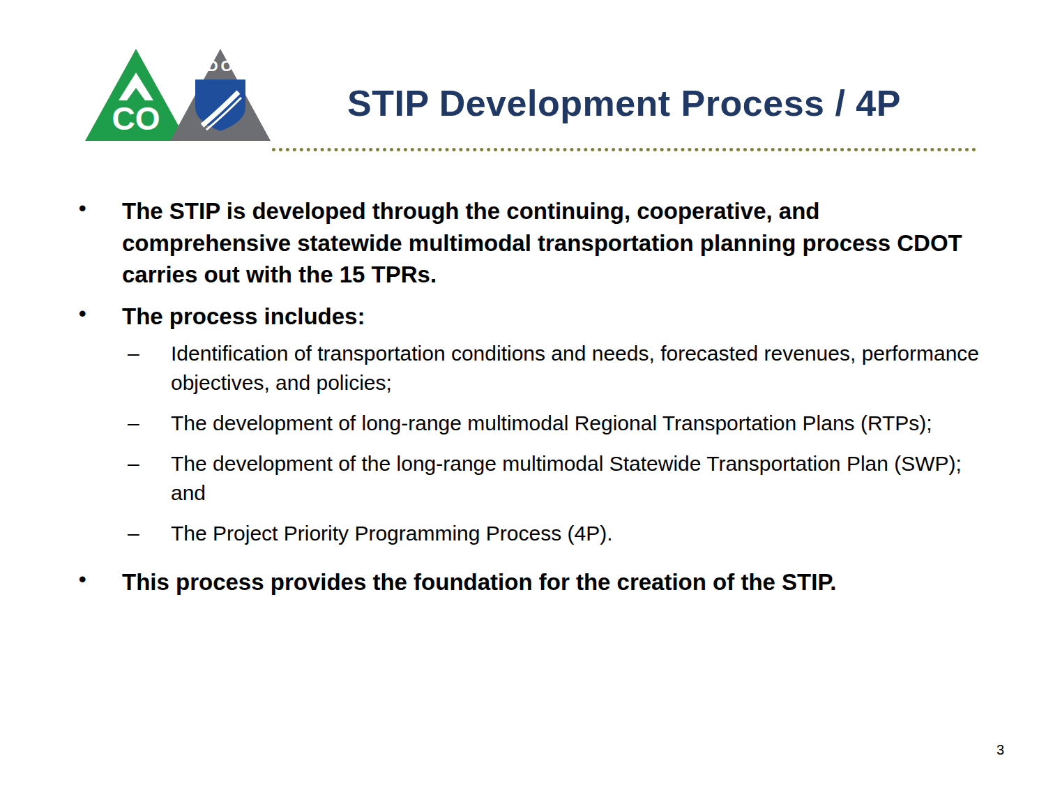CO TM CDOT
STIP Development Process / 4P
The STIP is developed through the continuing, cooperative, and comprehensive statewide multimodal transportation planning process CDOT carries out with the 15 TPRs.
The process includes:
Identification of transportation conditions and needs, forecasted revenues, performance objectives, and policies;
The development of long-range multimodal Regional Transportation Plans (RTPs);
The development of the long-range multimodal Statewide Transportation Plan (SWP); and
The Project Priority Programming Process (4P).
This process provides the foundation for the creation of the STIP.
3